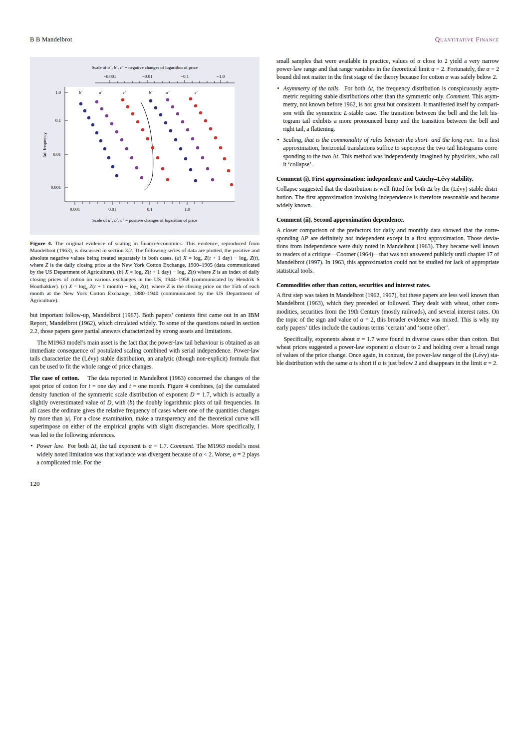B B Mandelbrot
Quantitative Finance
Scale of a−, b−, c− = negative changes of logarithm of price −0.001 −0.01 −0.1 −1.0 1.0 0.1 0.01 0.001 Tail frequency 0.001 0.01 0.1 1.0 Scale of a+, b+, c+ = positive changes of logarithm of price b+ a+ c+ b− a− c−
Figure 4. The original evidence of scaling in finance/economics. This evidence, reproduced from Mandelbrot (1963), is discussed in section 3.2. The following series of data are plotted, the positive and absolute negative values being treated separately in both cases. (a) X = loge Z(t + 1 day) − loge Z(t), where Z is the daily closing price at the New York Cotton Exchange, 1900–1905 (data communicated by the US Department of Agriculture). (b) X = loge Z(t + 1 day) − loge Z(t) where Z is an index of daily closing prices of cotton on various exchanges in the US, 1944–1958 (communicated by Hendrik S Houthakker). (c) X = loge Z(t + 1 month) − loge Z(t), where Z is the closing price on the 15th of each month at the New York Cotton Exchange, 1880–1940 (communicated by the US Department of Agriculture).
but important follow-up, Mandelbrot (1967). Both papers’ contents first came out in an IBM Report, Mandelbrot (1962), which circulated widely. To some of the questions raised in section 2.2, those papers gave partial answers characterized by strong assets and limitations.
The M1963 model’s main asset is the fact that the power-law tail behaviour is obtained as an immediate consequence of postulated scaling combined with serial independence. Power-law tails characterize the (Lévy) stable distribution, an analytic (though non-explicit) formula that can be used to fit the whole range of price changes.
The case of cotton. The data reported in Mandelbrot (1963) concerned the changes of the spot price of cotton for t = one day and t = one month. Figure 4 combines, (a) the cumulated density function of the symmetric scale distribution of exponent D = 1.7, which is actually a slightly overestimated value of D, with (b) the doubly logarithmic plots of tail frequencies. In all cases the ordinate gives the relative frequency of cases where one of the quantities changes by more than |u|. For a close examination, make a transparency and the theoretical curve will superimpose on either of the empirical graphs with slight discrepancies. More specifically, I was led to the following inferences.
Power law. For both Δt, the tail exponent is α = 1.7. Comment. The M1963 model’s most widely noted limitation was that variance was divergent because of α < 2. Worse, α = 2 plays a complicated role. For the
120
small samples that were available in practice, values of α close to 2 yield a very narrow power-law range and that range vanishes in the theoretical limit α = 2. Fortunately, the α = 2 bound did not matter in the first stage of the theory because for cotton α was safely below 2.
Asymmetry of the tails. For both Δt, the frequency distribution is conspicuously asymmetric requiring stable distributions other than the symmetric only. Comment. This asymmetry, not known before 1962, is not great but consistent. It manifested itself by comparison with the symmetric L-stable case. The transition between the bell and the left histogram tail exhibits a more pronounced bump and the transition between the bell and right tail, a flattening.
Scaling, that is the commonality of rules between the short- and the long-run. In a first approximation, horizontal translations suffice to superpose the two-tail histograms corresponding to the two Δt. This method was independently imagined by physicists, who call it ‘collapse’.
Comment (i). First approximation: independence and Cauchy–Lévy stability.
Collapse suggested that the distribution is well-fitted for both Δt by the (Lévy) stable distribution. The first approximation involving independence is therefore reasonable and became widely known.
Comment (ii). Second approximation dependence.
A closer comparison of the prefactors for daily and monthly data showed that the corresponding ΔP are definitely not independent except in a first approximation. Those deviations from independence were duly noted in Mandelbrot (1963). They became well known to readers of a critique—Cootner (1964)—that was not answered publicly until chapter 17 of Mandelbrot (1997). In 1963, this approximation could not be studied for lack of appropriate statistical tools.
Commodities other than cotton, securities and interest rates.
A first step was taken in Mandelbrot (1962, 1967), but these papers are less well known than Mandelbrot (1963), which they preceded or followed. They dealt with wheat, other commodities, securities from the 19th Century (mostly railroads), and several interest rates. On the topic of the sign and value of α = 2, this broader evidence was mixed. This is why my early papers’ titles include the cautious terms ‘certain’ and ‘some other’.
Specifically, exponents about α = 1.7 were found in diverse cases other than cotton. But wheat prices suggested a power-law exponent α closer to 2 and holding over a broad range of values of the price change. Once again, in contrast, the power-law range of the (Lévy) stable distribution with the same α is short if α is just below 2 and disappears in the limit α = 2.